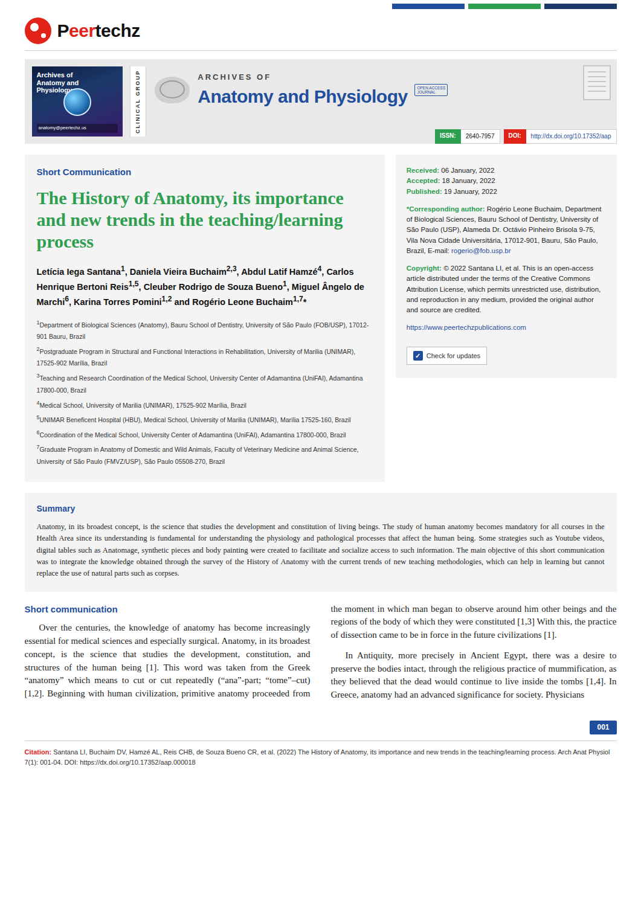Peertechz
Archives of
Anatomy and
Physiology
anatomy@peertechz.us
CLINICAL GROUP
ARCHIVES OF
Anatomy and Physiology OPEN ACCESS
JOURNAL
ISSN: 2640-7957 DOI: http://dx.doi.org/10.17352/aap
Short Communication
The History of Anatomy, its importance and new trends in the teaching/learning process
Letícia Iega Santana1, Daniela Vieira Buchaim2,3, Abdul Latif Hamzé4, Carlos Henrique Bertoni Reis1,5, Cleuber Rodrigo de Souza Bueno1, Miguel Ângelo de Marchi6, Karina Torres Pomini1,2 and Rogério Leone Buchaim1,7*
1Department of Biological Sciences (Anatomy), Bauru School of Dentistry, University of São Paulo (FOB/USP), 17012-901 Bauru, Brazil
2Postgraduate Program in Structural and Functional Interactions in Rehabilitation, University of Marilia (UNIMAR), 17525-902 Marília, Brazil
3Teaching and Research Coordination of the Medical School, University Center of Adamantina (UniFAI), Adamantina 17800-000, Brazil
4Medical School, University of Marilia (UNIMAR), 17525-902 Marília, Brazil
5UNIMAR Beneficent Hospital (HBU), Medical School, University of Marilia (UNIMAR), Marília 17525-160, Brazil
6Coordination of the Medical School, University Center of Adamantina (UniFAI), Adamantina 17800-000, Brazil
7Graduate Program in Anatomy of Domestic and Wild Animals, Faculty of Veterinary Medicine and Animal Science, University of São Paulo (FMVZ/USP), São Paulo 05508-270, Brazil
Received: 06 January, 2022
Accepted: 18 January, 2022
Published: 19 January, 2022
*Corresponding author: Rogério Leone Buchaim, Department of Biological Sciences, Bauru School of Dentistry, University of São Paulo (USP), Alameda Dr. Octávio Pinheiro Brisola 9-75, Vila Nova Cidade Universitária, 17012-901, Bauru, São Paulo, Brazil, E-mail: rogerio@fob.usp.br
Copyright: © 2022 Santana LI, et al. This is an open-access article distributed under the terms of the Creative Commons Attribution License, which permits unrestricted use, distribution, and reproduction in any medium, provided the original author and source are credited.
https://www.peertechzpublications.com
✓ Check for updates
Summary
Anatomy, in its broadest concept, is the science that studies the development and constitution of living beings. The study of human anatomy becomes mandatory for all courses in the Health Area since its understanding is fundamental for understanding the physiology and pathological processes that affect the human being. Some strategies such as Youtube videos, digital tables such as Anatomage, synthetic pieces and body painting were created to facilitate and socialize access to such information. The main objective of this short communication was to integrate the knowledge obtained through the survey of the History of Anatomy with the current trends of new teaching methodologies, which can help in learning but cannot replace the use of natural parts such as corpses.
Short communication
Over the centuries, the knowledge of anatomy has become increasingly essential for medical sciences and especially surgical. Anatomy, in its broadest concept, is the science that studies the development, constitution, and structures of the human being [1]. This word was taken from the Greek “anatomy” which means to cut or cut repeatedly (“ana”-part; “tome”–cut) [1,2]. Beginning with human civilization, primitive anatomy proceeded from the moment in which man began to observe around him other beings and the regions of the body of which they were constituted [1,3] With this, the practice of dissection came to be in force in the future civilizations [1].
In Antiquity, more precisely in Ancient Egypt, there was a desire to preserve the bodies intact, through the religious practice of mummification, as they believed that the dead would continue to live inside the tombs [1,4]. In Greece, anatomy had an advanced significance for society. Physicians
001
Citation: Santana LI, Buchaim DV, Hamzé AL, Reis CHB, de Souza Bueno CR, et al. (2022) The History of Anatomy, its importance and new trends in the teaching/learning process. Arch Anat Physiol 7(1): 001-04. DOI: https://dx.doi.org/10.17352/aap.000018